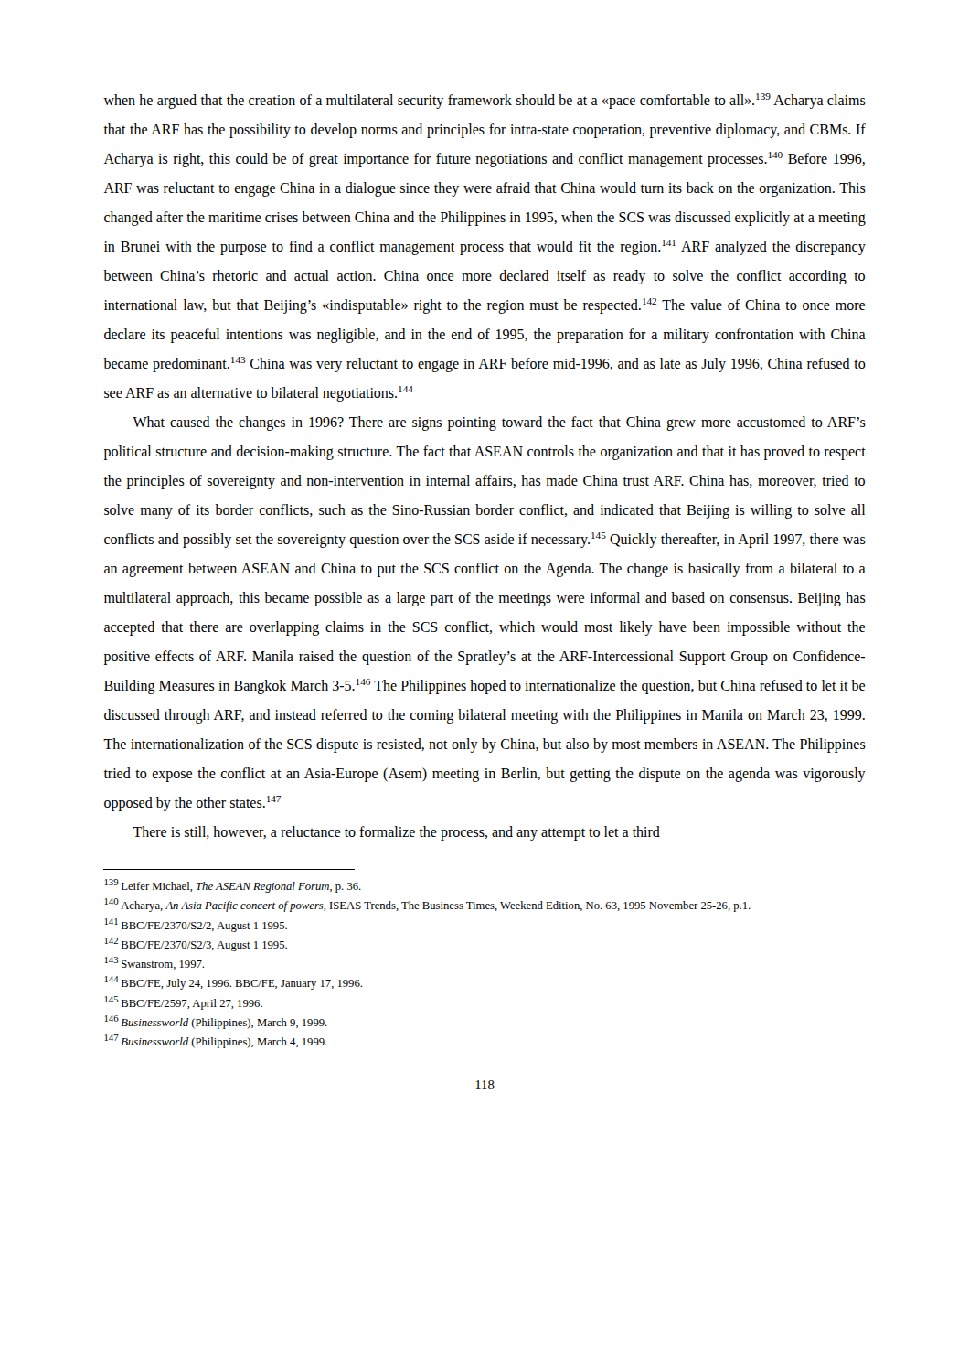when he argued that the creation of a multilateral security framework should be at a «pace comfortable to all».139 Acharya claims that the ARF has the possibility to develop norms and principles for intra-state cooperation, preventive diplomacy, and CBMs. If Acharya is right, this could be of great importance for future negotiations and conflict management processes.140 Before 1996, ARF was reluctant to engage China in a dialogue since they were afraid that China would turn its back on the organization. This changed after the maritime crises between China and the Philippines in 1995, when the SCS was discussed explicitly at a meeting in Brunei with the purpose to find a conflict management process that would fit the region.141 ARF analyzed the discrepancy between China’s rhetoric and actual action. China once more declared itself as ready to solve the conflict according to international law, but that Beijing’s «indisputable» right to the region must be respected.142 The value of China to once more declare its peaceful intentions was negligible, and in the end of 1995, the preparation for a military confrontation with China became predominant.143 China was very reluctant to engage in ARF before mid-1996, and as late as July 1996, China refused to see ARF as an alternative to bilateral negotiations.144
What caused the changes in 1996? There are signs pointing toward the fact that China grew more accustomed to ARF’s political structure and decision-making structure. The fact that ASEAN controls the organization and that it has proved to respect the principles of sovereignty and non-intervention in internal affairs, has made China trust ARF. China has, moreover, tried to solve many of its border conflicts, such as the Sino-Russian border conflict, and indicated that Beijing is willing to solve all conflicts and possibly set the sovereignty question over the SCS aside if necessary.145 Quickly thereafter, in April 1997, there was an agreement between ASEAN and China to put the SCS conflict on the Agenda. The change is basically from a bilateral to a multilateral approach, this became possible as a large part of the meetings were informal and based on consensus. Beijing has accepted that there are overlapping claims in the SCS conflict, which would most likely have been impossible without the positive effects of ARF. Manila raised the question of the Spratley’s at the ARF-Intercessional Support Group on Confidence-Building Measures in Bangkok March 3-5.146 The Philippines hoped to internationalize the question, but China refused to let it be discussed through ARF, and instead referred to the coming bilateral meeting with the Philippines in Manila on March 23, 1999. The internationalization of the SCS dispute is resisted, not only by China, but also by most members in ASEAN. The Philippines tried to expose the conflict at an Asia-Europe (Asem) meeting in Berlin, but getting the dispute on the agenda was vigorously opposed by the other states.147
There is still, however, a reluctance to formalize the process, and any attempt to let a third
139 Leifer Michael, The ASEAN Regional Forum, p. 36.
140 Acharya, An Asia Pacific concert of powers, ISEAS Trends, The Business Times, Weekend Edition, No. 63, 1995 November 25-26, p.1.
141 BBC/FE/2370/S2/2, August 1 1995.
142 BBC/FE/2370/S2/3, August 1 1995.
143 Swanstrom, 1997.
144 BBC/FE, July 24, 1996. BBC/FE, January 17, 1996.
145 BBC/FE/2597, April 27, 1996.
146 Businessworld (Philippines), March 9, 1999.
147 Businessworld (Philippines), March 4, 1999.
118